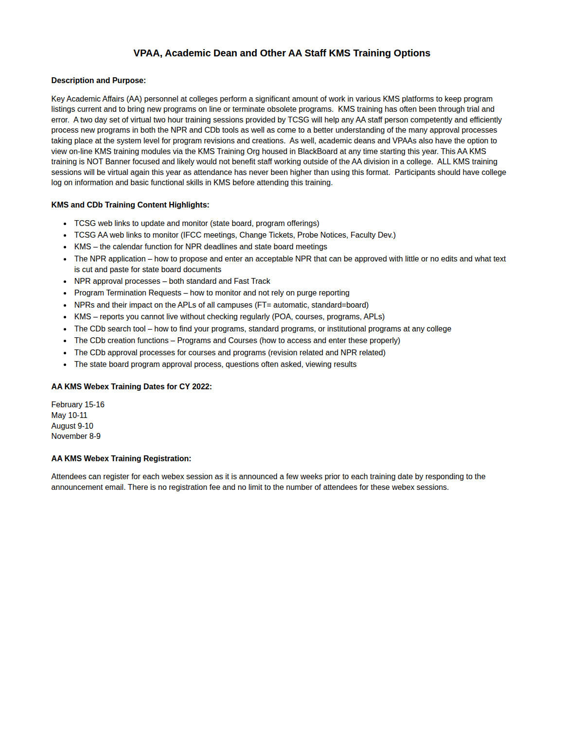VPAA, Academic Dean and Other AA Staff KMS Training Options
Description and Purpose:
Key Academic Affairs (AA) personnel at colleges perform a significant amount of work in various KMS platforms to keep program listings current and to bring new programs on line or terminate obsolete programs. KMS training has often been through trial and error. A two day set of virtual two hour training sessions provided by TCSG will help any AA staff person competently and efficiently process new programs in both the NPR and CDb tools as well as come to a better understanding of the many approval processes taking place at the system level for program revisions and creations. As well, academic deans and VPAAs also have the option to view on-line KMS training modules via the KMS Training Org housed in BlackBoard at any time starting this year. This AA KMS training is NOT Banner focused and likely would not benefit staff working outside of the AA division in a college. ALL KMS training sessions will be virtual again this year as attendance has never been higher than using this format. Participants should have college log on information and basic functional skills in KMS before attending this training.
KMS and CDb Training Content Highlights:
TCSG web links to update and monitor (state board, program offerings)
TCSG AA web links to monitor (IFCC meetings, Change Tickets, Probe Notices, Faculty Dev.)
KMS – the calendar function for NPR deadlines and state board meetings
The NPR application – how to propose and enter an acceptable NPR that can be approved with little or no edits and what text is cut and paste for state board documents
NPR approval processes – both standard and Fast Track
Program Termination Requests – how to monitor and not rely on purge reporting
NPRs and their impact on the APLs of all campuses (FT= automatic, standard=board)
KMS – reports you cannot live without checking regularly (POA, courses, programs, APLs)
The CDb search tool – how to find your programs, standard programs, or institutional programs at any college
The CDb creation functions – Programs and Courses (how to access and enter these properly)
The CDb approval processes for courses and programs (revision related and NPR related)
The state board program approval process, questions often asked, viewing results
AA KMS Webex Training Dates for CY 2022:
February 15-16
May 10-11
August 9-10
November 8-9
AA KMS Webex Training Registration:
Attendees can register for each webex session as it is announced a few weeks prior to each training date by responding to the announcement email. There is no registration fee and no limit to the number of attendees for these webex sessions.